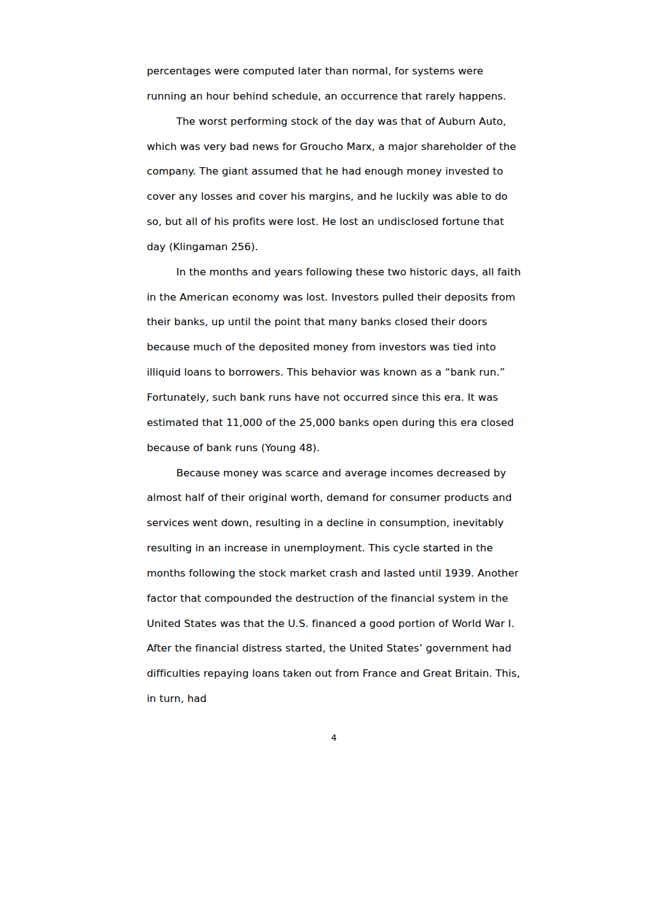percentages were computed later than normal, for systems were running an hour behind schedule, an occurrence that rarely happens.
The worst performing stock of the day was that of Auburn Auto, which was very bad news for Groucho Marx, a major shareholder of the company. The giant assumed that he had enough money invested to cover any losses and cover his margins, and he luckily was able to do so, but all of his profits were lost. He lost an undisclosed fortune that day (Klingaman 256).
In the months and years following these two historic days, all faith in the American economy was lost. Investors pulled their deposits from their banks, up until the point that many banks closed their doors because much of the deposited money from investors was tied into illiquid loans to borrowers. This behavior was known as a “bank run.” Fortunately, such bank runs have not occurred since this era. It was estimated that 11,000 of the 25,000 banks open during this era closed because of bank runs (Young 48).
Because money was scarce and average incomes decreased by almost half of their original worth, demand for consumer products and services went down, resulting in a decline in consumption, inevitably resulting in an increase in unemployment. This cycle started in the months following the stock market crash and lasted until 1939. Another factor that compounded the destruction of the financial system in the United States was that the U.S. financed a good portion of World War I. After the financial distress started, the United States’ government had difficulties repaying loans taken out from France and Great Britain. This, in turn, had
4